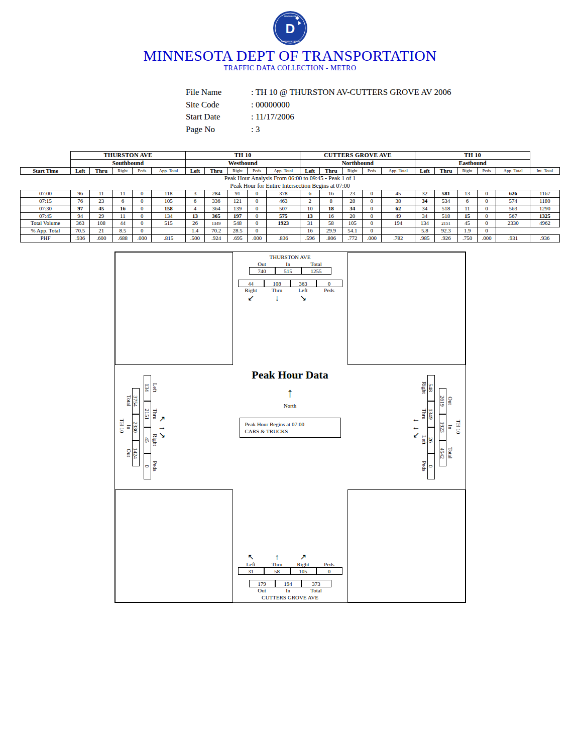MINNESOTA TRANSPORTATION D
MINNESOTA DEPT OF TRANSPORTATION
TRAFFIC DATA COLLECTION - METRO
File Name: TH 10 @ THURSTON AV-CUTTERS GROVE AV 2006
Site Code: 00000000
Start Date: 11/17/2006
Page No: 3
| | THURSTON AVE | TH 10 | CUTTERS GROVE AVE | TH 10 | |
| --- | --- | --- | --- | --- | --- |
| | Southbound | Westbound | Northbound | Eastbound | |
| Start Time | Left | Thru | Right | Peds | App. Total | Left | Thru | Right | Peds | App. Total | Left | Thru | Right | Peds | App. Total | Left | Thru | Right | Peds | App. Total | Int. Total |
| Peak Hour Analysis From 06:00 to 09:45 - Peak 1 of 1 |
| Peak Hour for Entire Intersection Begins at 07:00 |
| 07:00 | 96 | 11 | 11 | 0 | 118 | 3 | 284 | 91 | 0 | 378 | 6 | 16 | 23 | 0 | 45 | 32 | 581 | 13 | 0 | 626 | 1167 |
| 07:15 | 76 | 23 | 6 | 0 | 105 | 6 | 336 | 121 | 0 | 463 | 2 | 8 | 28 | 0 | 38 | 34 | 534 | 6 | 0 | 574 | 1180 |
| 07:30 | 97 | 45 | 16 | 0 | 158 | 4 | 364 | 139 | 0 | 507 | 10 | 18 | 34 | 0 | 62 | 34 | 518 | 11 | 0 | 563 | 1290 |
| 07:45 | 94 | 29 | 11 | 0 | 134 | 13 | 365 | 197 | 0 | 575 | 13 | 16 | 20 | 0 | 49 | 34 | 518 | 15 | 0 | 567 | 1325 |
| Total Volume | 363 | 108 | 44 | 0 | 515 | 26 | 1349 | 548 | 0 | 1923 | 31 | 58 | 105 | 0 | 194 | 134 | 2151 | 45 | 0 | 2330 | 4962 |
| % App. Total | 70.5 | 21 | 8.5 | 0 | | 1.4 | 70.2 | 28.5 | 0 | | 16 | 29.9 | 54.1 | 0 | | 5.8 | 92.3 | 1.9 | 0 | | |
| PHF | .936 | .600 | .688 | .000 | .815 | .500 | .924 | .695 | .000 | .836 | .596 | .806 | .772 | .000 | .782 | .985 | .926 | .750 | .000 | .931 | .936 |
THURSTON AVE
Out
In
Total
740
515
1255
44
108
363
0
Right
Thru
Left
Peds
↙
↓
↘
Peak Hour Data
↑
North
Peak Hour Begins at 07:00
CARS & TRUCKS
↖
↑
↗
Left
Thru
Right
Peds
31
58
105
0
179
194
373
Out
In
Total
CUTTERS GROVE AVE
TH 10
Total
In
Out
3754
2330
1424
134
2151
45
0
Left
Thru
Right
Peds
↗
→
↘
←
←
↙
Right
Thru
Left
Peds
548
1349
26
0
2619
1923
4542
Out
In
Total
TH 10